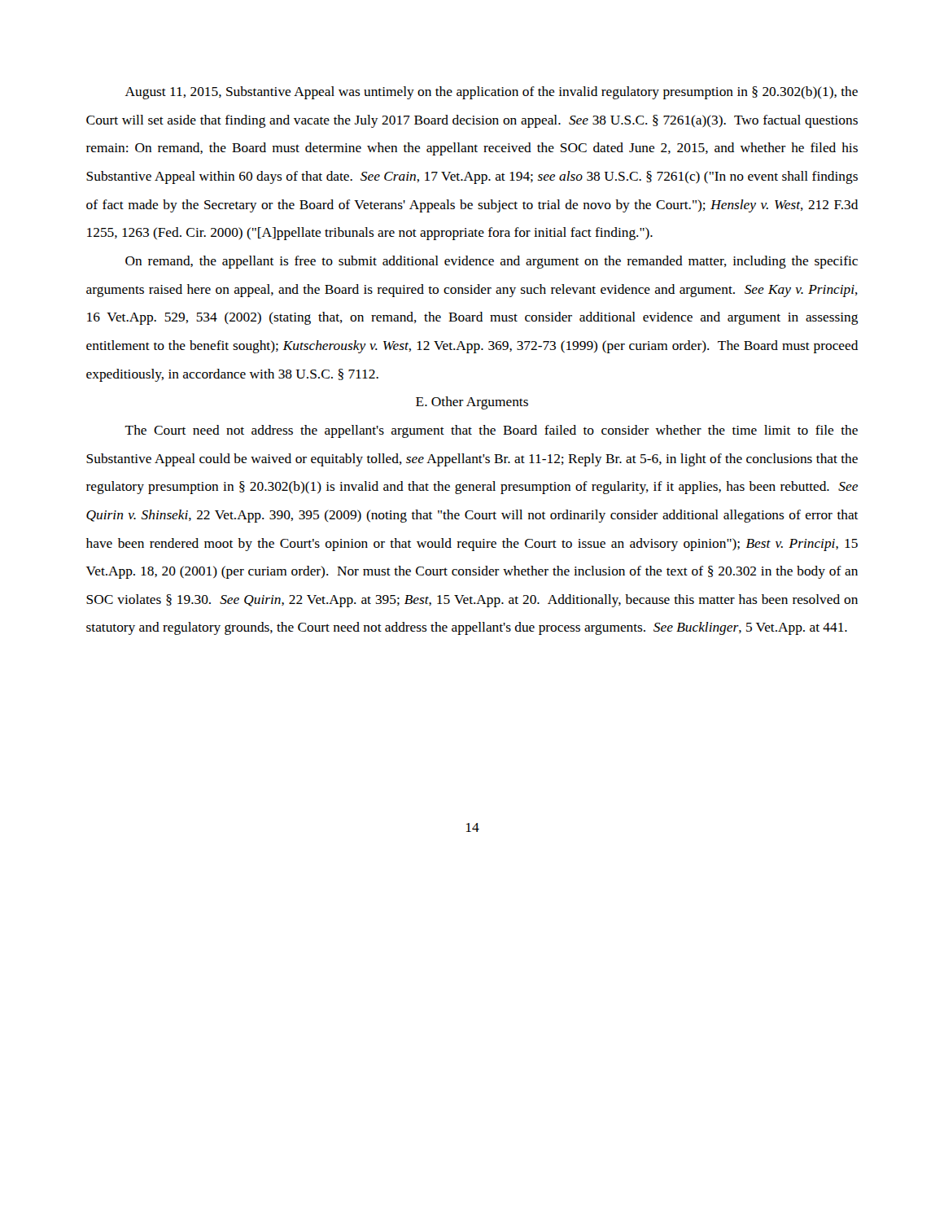August 11, 2015, Substantive Appeal was untimely on the application of the invalid regulatory presumption in § 20.302(b)(1), the Court will set aside that finding and vacate the July 2017 Board decision on appeal. See 38 U.S.C. § 7261(a)(3). Two factual questions remain: On remand, the Board must determine when the appellant received the SOC dated June 2, 2015, and whether he filed his Substantive Appeal within 60 days of that date. See Crain, 17 Vet.App. at 194; see also 38 U.S.C. § 7261(c) ("In no event shall findings of fact made by the Secretary or the Board of Veterans' Appeals be subject to trial de novo by the Court."); Hensley v. West, 212 F.3d 1255, 1263 (Fed. Cir. 2000) ("[A]ppellate tribunals are not appropriate fora for initial fact finding.").
On remand, the appellant is free to submit additional evidence and argument on the remanded matter, including the specific arguments raised here on appeal, and the Board is required to consider any such relevant evidence and argument. See Kay v. Principi, 16 Vet.App. 529, 534 (2002) (stating that, on remand, the Board must consider additional evidence and argument in assessing entitlement to the benefit sought); Kutscherousky v. West, 12 Vet.App. 369, 372-73 (1999) (per curiam order). The Board must proceed expeditiously, in accordance with 38 U.S.C. § 7112.
E. Other Arguments
The Court need not address the appellant's argument that the Board failed to consider whether the time limit to file the Substantive Appeal could be waived or equitably tolled, see Appellant's Br. at 11-12; Reply Br. at 5-6, in light of the conclusions that the regulatory presumption in § 20.302(b)(1) is invalid and that the general presumption of regularity, if it applies, has been rebutted. See Quirin v. Shinseki, 22 Vet.App. 390, 395 (2009) (noting that "the Court will not ordinarily consider additional allegations of error that have been rendered moot by the Court's opinion or that would require the Court to issue an advisory opinion"); Best v. Principi, 15 Vet.App. 18, 20 (2001) (per curiam order). Nor must the Court consider whether the inclusion of the text of § 20.302 in the body of an SOC violates § 19.30. See Quirin, 22 Vet.App. at 395; Best, 15 Vet.App. at 20. Additionally, because this matter has been resolved on statutory and regulatory grounds, the Court need not address the appellant's due process arguments. See Bucklinger, 5 Vet.App. at 441.
14